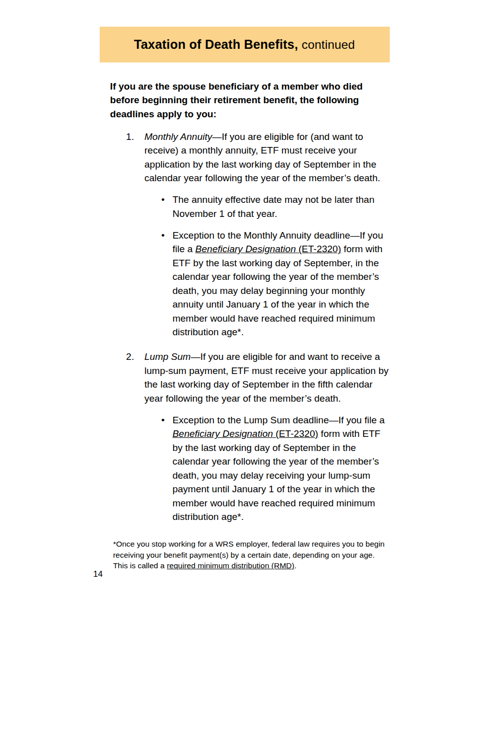Taxation of Death Benefits, continued
If you are the spouse beneficiary of a member who died before beginning their retirement benefit, the following deadlines apply to you:
Monthly Annuity—If you are eligible for (and want to receive) a monthly annuity, ETF must receive your application by the last working day of September in the calendar year following the year of the member’s death.
The annuity effective date may not be later than November 1 of that year.
Exception to the Monthly Annuity deadline—If you file a Beneficiary Designation (ET-2320) form with ETF by the last working day of September, in the calendar year following the year of the member’s death, you may delay beginning your monthly annuity until January 1 of the year in which the member would have reached required minimum distribution age*.
Lump Sum—If you are eligible for and want to receive a lump-sum payment, ETF must receive your application by the last working day of September in the fifth calendar year following the year of the member’s death.
Exception to the Lump Sum deadline—If you file a Beneficiary Designation (ET-2320) form with ETF by the last working day of September in the calendar year following the year of the member’s death, you may delay receiving your lump-sum payment until January 1 of the year in which the member would have reached required minimum distribution age*.
*Once you stop working for a WRS employer, federal law requires you to begin receiving your benefit payment(s) by a certain date, depending on your age. This is called a required minimum distribution (RMD).
14